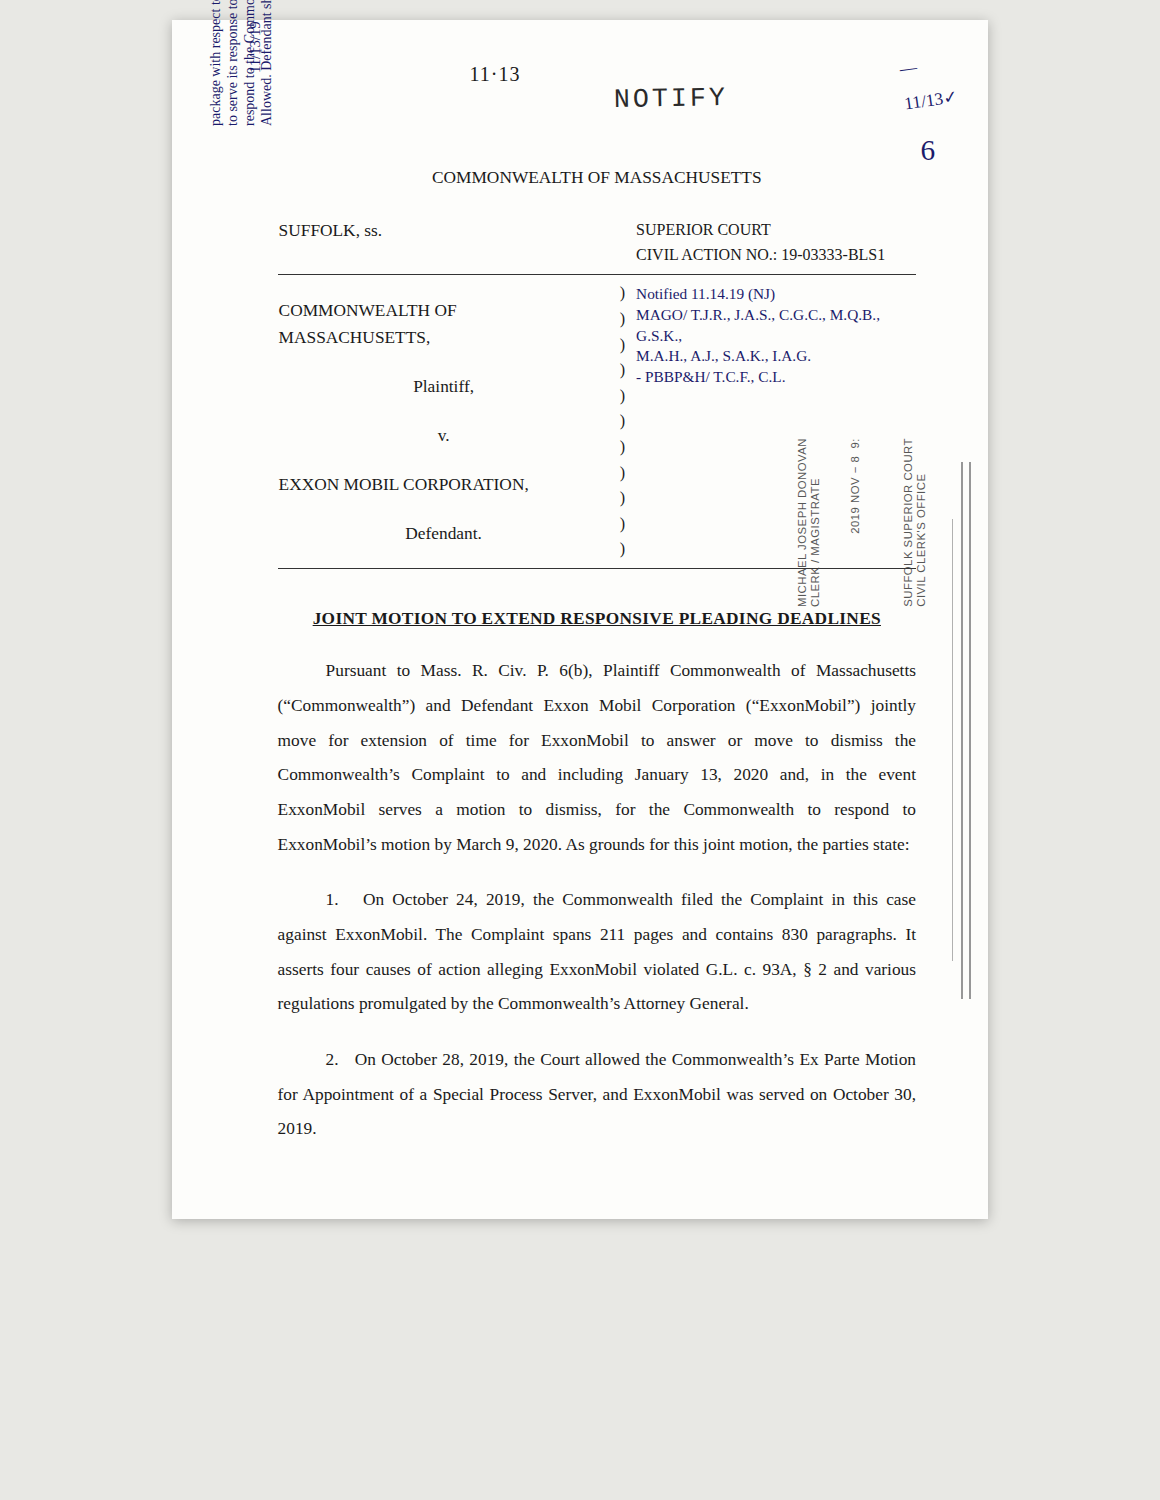11·13
NOTIFY
—
11/13✓
6
11/13/19
Allowed. Defendant shall have until Jan. 13, 2020, to answer or otherwise respond to the Commonwealth's complaint. The Commonwealth shall have until March 9, 2020, to serve its response to the contemplated motion to dismiss. Defendant shall file its Rule 9A package with respect to any motion to dismiss on or before March 27, 2020.
COMMONWEALTH OF MASSACHUSETTS
| SUFFOLK, ss. | | SUPERIOR COURT CIVIL ACTION NO.: 19-03333-BLS1 |
| COMMONWEALTH OF MASSACHUSETTS, Plaintiff, v. EXXON MOBIL CORPORATION, Defendant. | ) ) ) ) ) ) ) ) ) ) ) | Notified 11.14.19 (NJ) MAGO/ T.J.R., J.A.S., C.G.C., M.Q.B., G.S.K., M.A.H., A.J., S.A.K., I.A.G. - PBBP&H/ T.C.F., C.L. |
SUFFOLK SUPERIOR COURT
CIVIL CLERK'S OFFICE
2019 NOV − 8 9:
MICHAEL JOSEPH DONOVAN
CLERK / MAGISTRATE
JOINT MOTION TO EXTEND RESPONSIVE PLEADING DEADLINES
Pursuant to Mass. R. Civ. P. 6(b), Plaintiff Commonwealth of Massachusetts (“Commonwealth”) and Defendant Exxon Mobil Corporation (“ExxonMobil”) jointly move for extension of time for ExxonMobil to answer or move to dismiss the Commonwealth’s Complaint to and including January 13, 2020 and, in the event ExxonMobil serves a motion to dismiss, for the Commonwealth to respond to ExxonMobil’s motion by March 9, 2020. As grounds for this joint motion, the parties state:
1. On October 24, 2019, the Commonwealth filed the Complaint in this case against ExxonMobil. The Complaint spans 211 pages and contains 830 paragraphs. It asserts four causes of action alleging ExxonMobil violated G.L. c. 93A, § 2 and various regulations promulgated by the Commonwealth’s Attorney General.
2. On October 28, 2019, the Court allowed the Commonwealth’s Ex Parte Motion for Appointment of a Special Process Server, and ExxonMobil was served on October 30, 2019.